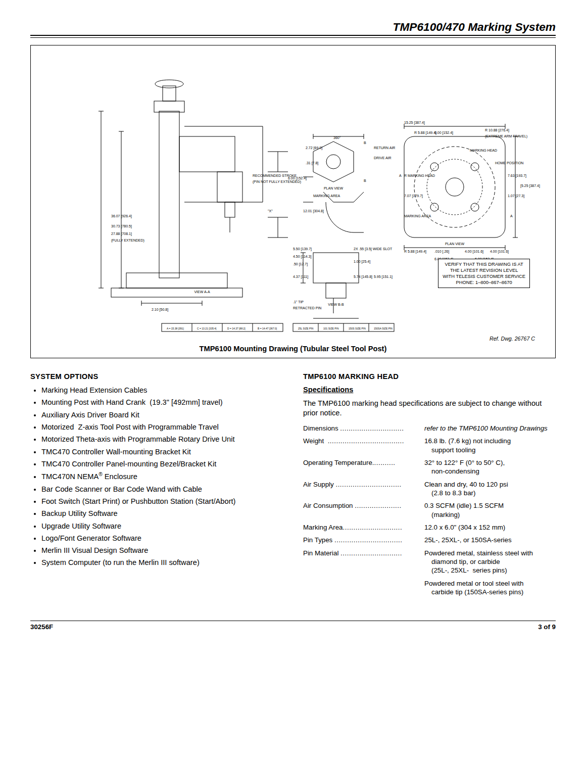TMP6100/470 Marking System
VIEW A-A PLAN VIEW PLAN VIEW VIEW B-B RETURN AIR DRIVE AIR 2.72 [69.0] .31 [7.8] 6.00 [152.4] 12.01 [304.8] MARKING AREA 15.25 [387.4] R 5.88 [149.4] 6.00 [152.4] R 10.88 [276.4] (EXTREME ARM TRAVEL) MARKING HEAD HOME POSITION 7.63 [193.7] 1.07 [27.3] [5.25 [387.4] R MARKING HEAD 7.07 [179.7] MARKING AREA R 5.88 [149.4] .010 [.26] 4.00 [101.6] 4.00 [101.6] 6.00 [152.4] 6.00 [152.4] 5.50 [139.7] 4.50 [114.3] .50 [12.7] 2X .55 [3.5] WIDE SLOT 1.00 [25.4] 4.37 [111] 5.74 [145.8] 5.95 [151.1] .1" TIP RETRACTED PIN 36.07 [926.4] 30.73 [780.5] 27.88 [708.1] (FULLY EXTENDED) 2.10 [50.8] RECOMMENDED STROKE (PIN NOT FULLY EXTENDED) "X" 360° B B A A A = 15.38 [391] C = 13.21 [335.4] D = 14.37 [88.2] B = 14.47 [367.0] 25L SIZE PIN 101 SIZE PIN 150S SIZE PIN 150SA SIZE PIN
VERIFY THAT THIS DRAWING IS AT
THE LATEST REVISION LEVEL
WITH TELESIS CUSTOMER SERVICE
PHONE: 1–800–867–8670
Ref. Dwg. 26767 C
TMP6100 Mounting Drawing (Tubular Steel Tool Post)
SYSTEM OPTIONS
Marking Head Extension Cables
Mounting Post with Hand Crank (19.3" [492mm] travel)
Auxiliary Axis Driver Board Kit
Motorized Z-axis Tool Post with Programmable Travel
Motorized Theta-axis with Programmable Rotary Drive Unit
TMC470 Controller Wall-mounting Bracket Kit
TMC470 Controller Panel-mounting Bezel/Bracket Kit
TMC470N NEMA® Enclosure
Bar Code Scanner or Bar Code Wand with Cable
Foot Switch (Start Print) or Pushbutton Station (Start/Abort)
Backup Utility Software
Upgrade Utility Software
Logo/Font Generator Software
Merlin III Visual Design Software
System Computer (to run the Merlin III software)
TMP6100 MARKING HEAD
Specifications
The TMP6100 marking head specifications are subject to change without prior notice.
| Dimensions .............................. | refer to the TMP6100 Mounting Drawings |
| Weight .................................... | 16.8 lb. (7.6 kg) not including support tooling |
| Operating Temperature. .......... | 32° to 122° F (0° to 50° C), non-condensing |
| Air Supply ............................... | Clean and dry, 40 to 120 psi (2.8 to 8.3 bar) |
| Air Consumption ...................... | 0.3 SCFM (idle) 1.5 SCFM (marking) |
| Marking Area ............................ | 12.0 x 6.0" (304 x 152 mm) |
| Pin Types ................................ | 25L-, 25XL-, or 150SA-series |
| Pin Material ............................. | Powdered metal, stainless steel with diamond tip, or carbide (25L-, 25XL- series pins) |
| | Powdered metal or tool steel with carbide tip (150SA-series pins) |
30256F 3 of 9